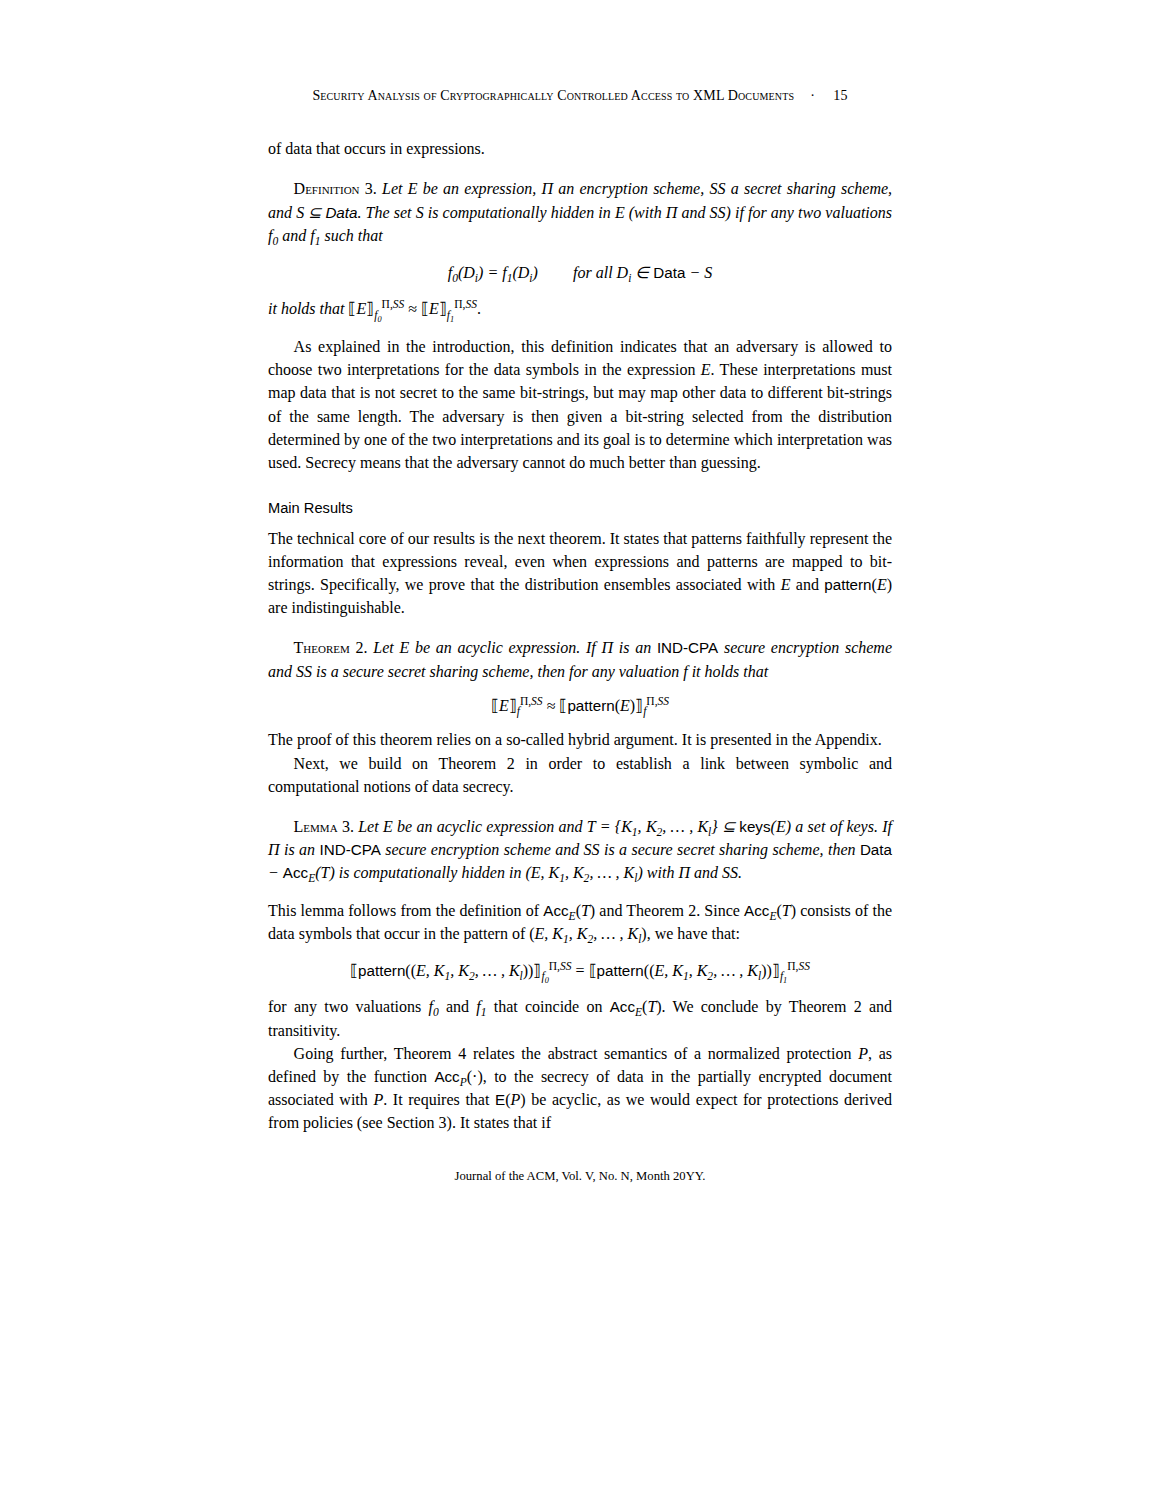Security Analysis of Cryptographically Controlled Access to XML Documents ·15
of data that occurs in expressions.
Definition 3. Let E be an expression, Π an encryption scheme, SS a secret sharing scheme, and S ⊆ Data. The set S is computationally hidden in E (with Π and SS) if for any two valuations f0 and f1 such that
f0(Di) = f1(Di) for all Di ∈ Data − S
it holds that ⟦E⟧f0Π,SS ≈ ⟦E⟧f1Π,SS.
As explained in the introduction, this definition indicates that an adversary is allowed to choose two interpretations for the data symbols in the expression E. These interpretations must map data that is not secret to the same bit-strings, but may map other data to different bit-strings of the same length. The adversary is then given a bit-string selected from the distribution determined by one of the two interpretations and its goal is to determine which interpretation was used. Secrecy means that the adversary cannot do much better than guessing.
Main Results
The technical core of our results is the next theorem. It states that patterns faithfully represent the information that expressions reveal, even when expressions and patterns are mapped to bit-strings. Specifically, we prove that the distribution ensembles associated with E and pattern(E) are indistinguishable.
Theorem 2. Let E be an acyclic expression. If Π is an IND-CPA secure encryption scheme and SS is a secure secret sharing scheme, then for any valuation f it holds that
⟦E⟧fΠ,SS ≈ ⟦pattern(E)⟧fΠ,SS
The proof of this theorem relies on a so-called hybrid argument. It is presented in the Appendix.
Next, we build on Theorem 2 in order to establish a link between symbolic and computational notions of data secrecy.
Lemma 3. Let E be an acyclic expression and T = {K1, K2, … , Kl} ⊆ keys(E) a set of keys. If Π is an IND-CPA secure encryption scheme and SS is a secure secret sharing scheme, then Data − AccE(T) is computationally hidden in (E, K1, K2, … , Kl) with Π and SS.
This lemma follows from the definition of AccE(T) and Theorem 2. Since AccE(T) consists of the data symbols that occur in the pattern of (E, K1, K2, … , Kl), we have that:
⟦pattern((E, K1, K2, … , Kl))⟧f0Π,SS = ⟦pattern((E, K1, K2, … , Kl))⟧f1Π,SS
for any two valuations f0 and f1 that coincide on AccE(T). We conclude by Theorem 2 and transitivity.
Going further, Theorem 4 relates the abstract semantics of a normalized protection P, as defined by the function AccP(·), to the secrecy of data in the partially encrypted document associated with P. It requires that E(P) be acyclic, as we would expect for protections derived from policies (see Section 3). It states that if
Journal of the ACM, Vol. V, No. N, Month 20YY.